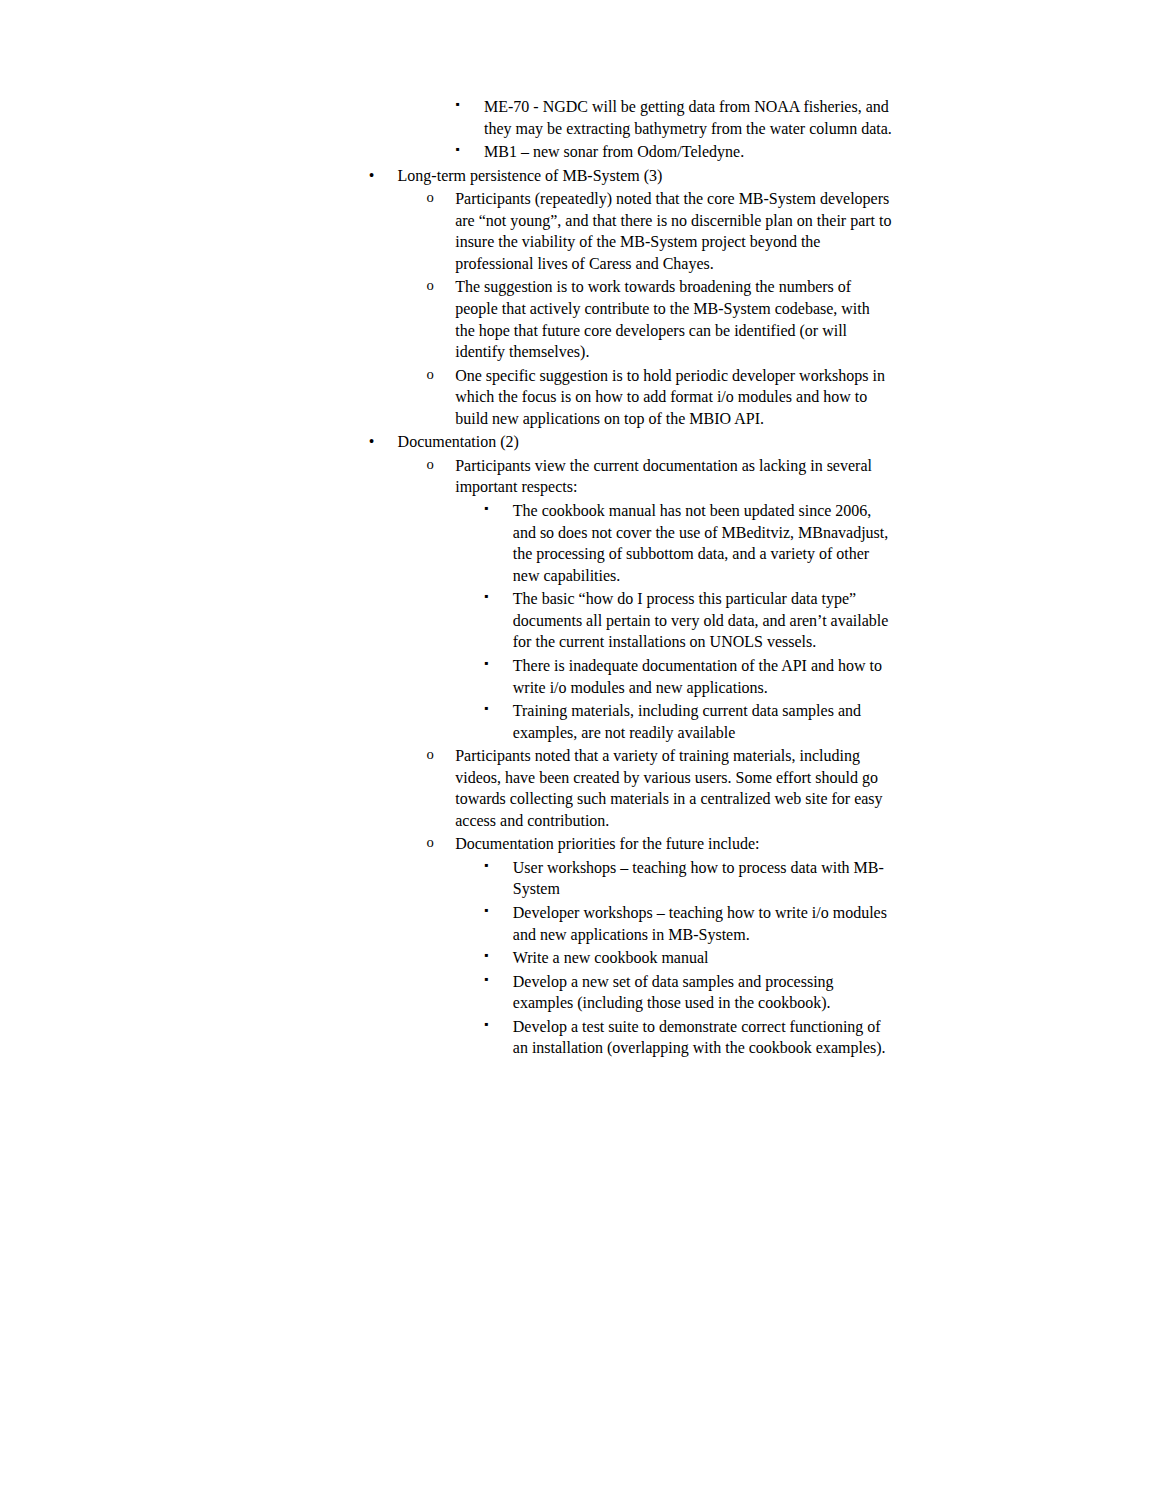▪ME-70 - NGDC will be getting data from NOAA fisheries, and they may be extracting bathymetry from the water column data.
▪MB1 – new sonar from Odom/Teledyne.
•Long-term persistence of MB-System (3)
o Participants (repeatedly) noted that the core MB-System developers are “not young”, and that there is no discernible plan on their part to insure the viability of the MB-System project beyond the professional lives of Caress and Chayes.
o The suggestion is to work towards broadening the numbers of people that actively contribute to the MB-System codebase, with the hope that future core developers can be identified (or will identify themselves).
o One specific suggestion is to hold periodic developer workshops in which the focus is on how to add format i/o modules and how to build new applications on top of the MBIO API.
•Documentation (2)
o Participants view the current documentation as lacking in several important respects:
▪The cookbook manual has not been updated since 2006, and so does not cover the use of MBeditviz, MBnavadjust, the processing of subbottom data, and a variety of other new capabilities.
▪The basic “how do I process this particular data type” documents all pertain to very old data, and aren’t available for the current installations on UNOLS vessels.
▪There is inadequate documentation of the API and how to write i/o modules and new applications.
▪Training materials, including current data samples and examples, are not readily available
o Participants noted that a variety of training materials, including videos, have been created by various users. Some effort should go towards collecting such materials in a centralized web site for easy access and contribution.
o Documentation priorities for the future include:
▪User workshops – teaching how to process data with MB-System
▪Developer workshops – teaching how to write i/o modules and new applications in MB-System.
▪Write a new cookbook manual
▪Develop a new set of data samples and processing examples (including those used in the cookbook).
▪Develop a test suite to demonstrate correct functioning of an installation (overlapping with the cookbook examples).